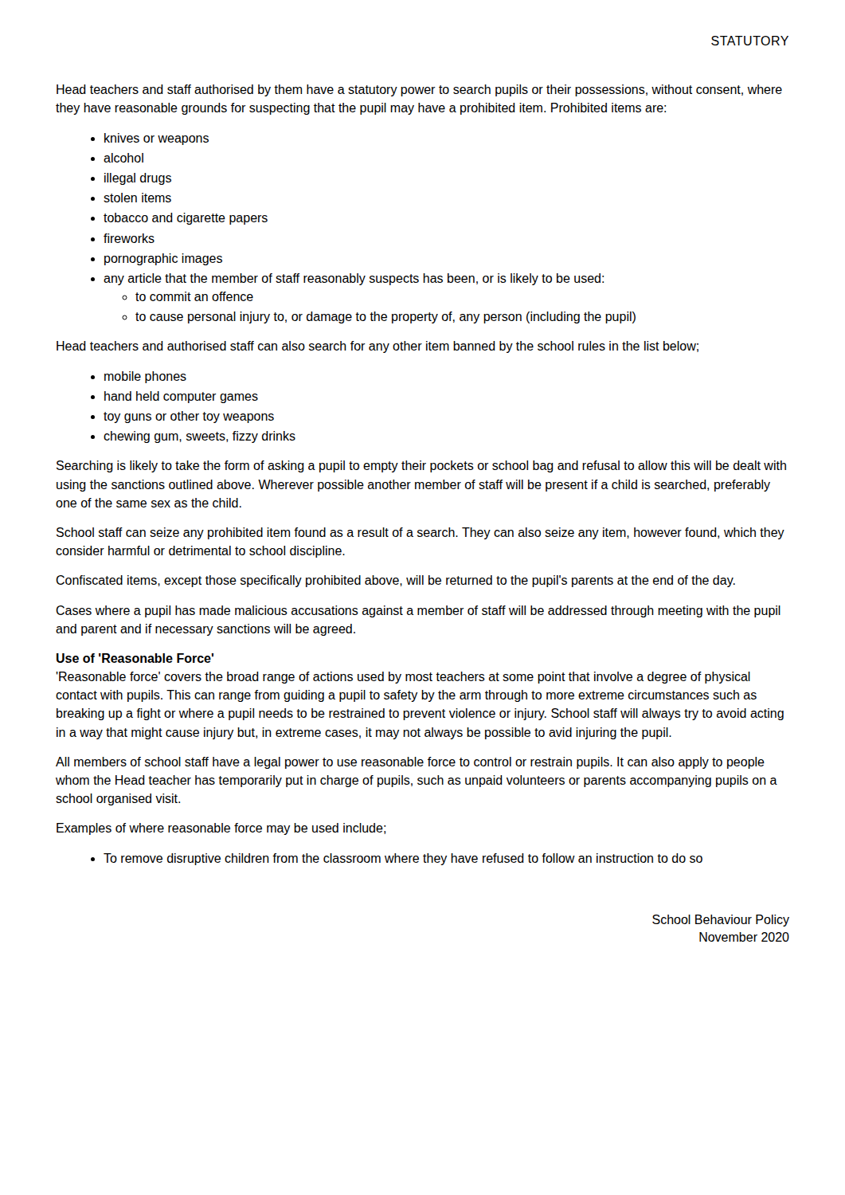STATUTORY
Head teachers and staff authorised by them have a statutory power to search pupils or their possessions, without consent, where they have reasonable grounds for suspecting that the pupil may have a prohibited item. Prohibited items are:
knives or weapons
alcohol
illegal drugs
stolen items
tobacco and cigarette papers
fireworks
pornographic images
any article that the member of staff reasonably suspects has been, or is likely to be used:
to commit an offence
to cause personal injury to, or damage to the property of, any person (including the pupil)
Head teachers and authorised staff can also search for any other item banned by the school rules in the list below;
mobile phones
hand held computer games
toy guns or other toy weapons
chewing gum, sweets, fizzy drinks
Searching is likely to take the form of asking a pupil to empty their pockets or school bag and refusal to allow this will be dealt with using the sanctions outlined above. Wherever possible another member of staff will be present if a child is searched, preferably one of the same sex as the child.
School staff can seize any prohibited item found as a result of a search. They can also seize any item, however found, which they consider harmful or detrimental to school discipline.
Confiscated items, except those specifically prohibited above, will be returned to the pupil's parents at the end of the day.
Cases where a pupil has made malicious accusations against a member of staff will be addressed through meeting with the pupil and parent and if necessary sanctions will be agreed.
Use of 'Reasonable Force'
'Reasonable force' covers the broad range of actions used by most teachers at some point that involve a degree of physical contact with pupils. This can range from guiding a pupil to safety by the arm through to more extreme circumstances such as breaking up a fight or where a pupil needs to be restrained to prevent violence or injury. School staff will always try to avoid acting in a way that might cause injury but, in extreme cases, it may not always be possible to avid injuring the pupil.
All members of school staff have a legal power to use reasonable force to control or restrain pupils. It can also apply to people whom the Head teacher has temporarily put in charge of pupils, such as unpaid volunteers or parents accompanying pupils on a school organised visit.
Examples of where reasonable force may be used include;
To remove disruptive children from the classroom where they have refused to follow an instruction to do so
School Behaviour Policy
November 2020